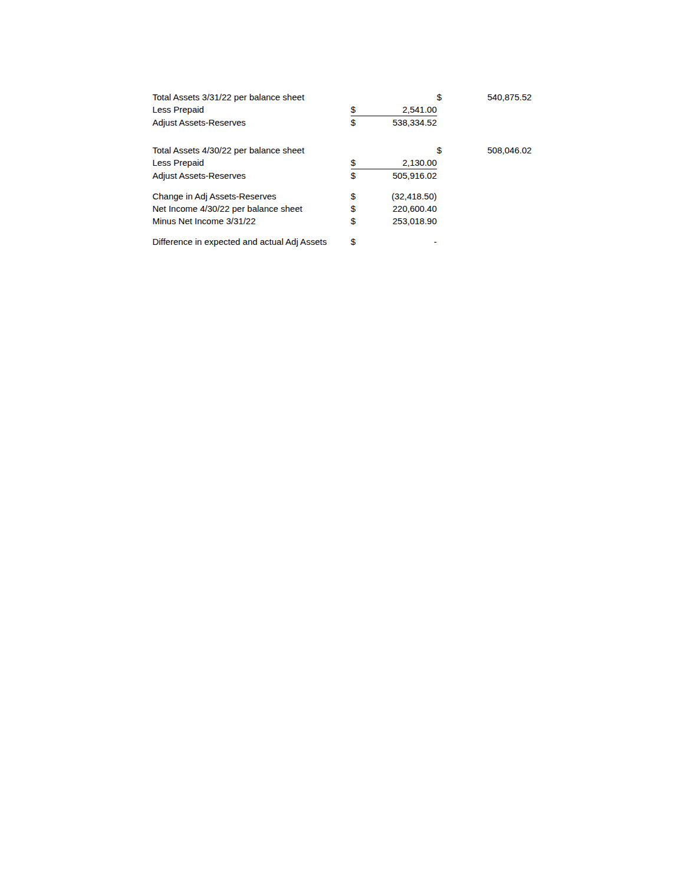| Total Assets 3/31/22 per balance sheet | | | $ | 540,875.52 |
| Less Prepaid | $ | 2,541.00 | | |
| Adjust Assets-Reserves | $ | 538,334.52 | | |
| Total Assets 4/30/22 per balance sheet | | | $ | 508,046.02 |
| Less Prepaid | $ | 2,130.00 | | |
| Adjust Assets-Reserves | $ | 505,916.02 | | |
| Change in Adj Assets-Reserves | $ | (32,418.50) | | |
| Net Income 4/30/22 per balance sheet | $ | 220,600.40 | | |
| Minus Net Income 3/31/22 | $ | 253,018.90 | | |
| Difference in expected and actual Adj Assets | $ | - | | |